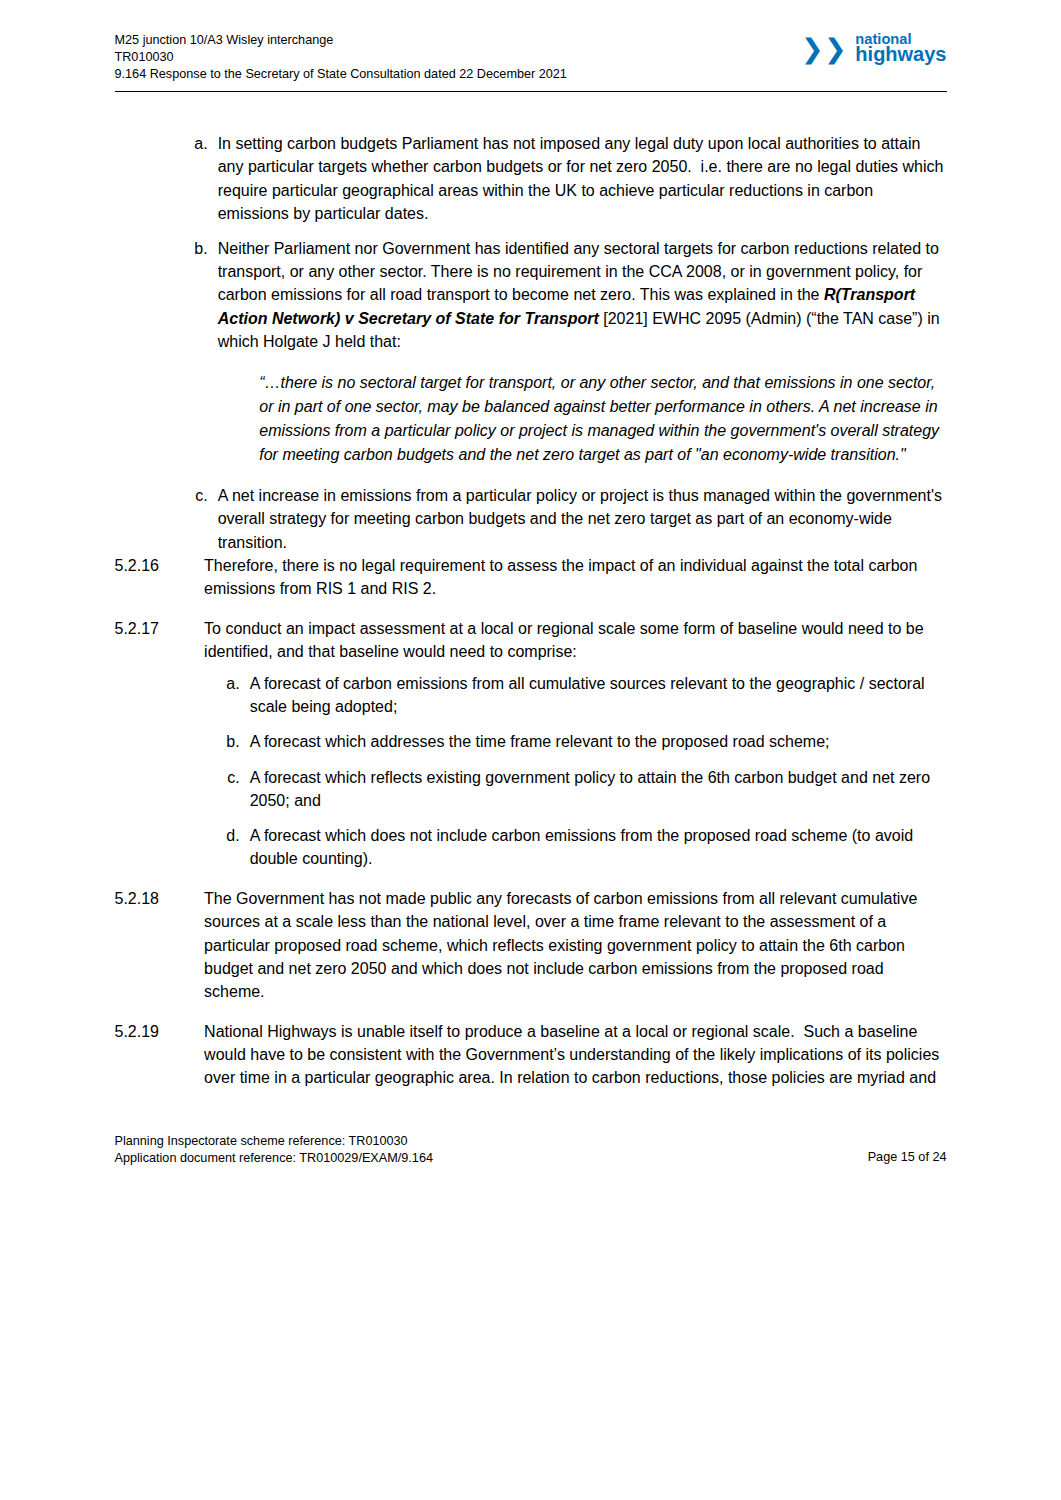M25 junction 10/A3 Wisley interchange
TR010030
9.164 Response to the Secretary of State Consultation dated 22 December 2021
❯❯ national highways
In setting carbon budgets Parliament has not imposed any legal duty upon local authorities to attain any particular targets whether carbon budgets or for net zero 2050. i.e. there are no legal duties which require particular geographical areas within the UK to achieve particular reductions in carbon emissions by particular dates.
Neither Parliament nor Government has identified any sectoral targets for carbon reductions related to transport, or any other sector. There is no requirement in the CCA 2008, or in government policy, for carbon emissions for all road transport to become net zero. This was explained in the R(Transport Action Network) v Secretary of State for Transport [2021] EWHC 2095 (Admin) (“the TAN case”) in which Holgate J held that:
“…there is no sectoral target for transport, or any other sector, and that emissions in one sector, or in part of one sector, may be balanced against better performance in others. A net increase in emissions from a particular policy or project is managed within the government's overall strategy for meeting carbon budgets and the net zero target as part of "an economy-wide transition."
A net increase in emissions from a particular policy or project is thus managed within the government's overall strategy for meeting carbon budgets and the net zero target as part of an economy-wide transition.
5.2.16
Therefore, there is no legal requirement to assess the impact of an individual against the total carbon emissions from RIS 1 and RIS 2.
5.2.17
To conduct an impact assessment at a local or regional scale some form of baseline would need to be identified, and that baseline would need to comprise:
A forecast of carbon emissions from all cumulative sources relevant to the geographic / sectoral scale being adopted;
A forecast which addresses the time frame relevant to the proposed road scheme;
A forecast which reflects existing government policy to attain the 6th carbon budget and net zero 2050; and
A forecast which does not include carbon emissions from the proposed road scheme (to avoid double counting).
5.2.18
The Government has not made public any forecasts of carbon emissions from all relevant cumulative sources at a scale less than the national level, over a time frame relevant to the assessment of a particular proposed road scheme, which reflects existing government policy to attain the 6th carbon budget and net zero 2050 and which does not include carbon emissions from the proposed road scheme.
5.2.19
National Highways is unable itself to produce a baseline at a local or regional scale. Such a baseline would have to be consistent with the Government’s understanding of the likely implications of its policies over time in a particular geographic area. In relation to carbon reductions, those policies are myriad and
Planning Inspectorate scheme reference: TR010030
Application document reference: TR010029/EXAM/9.164
Page 15 of 24